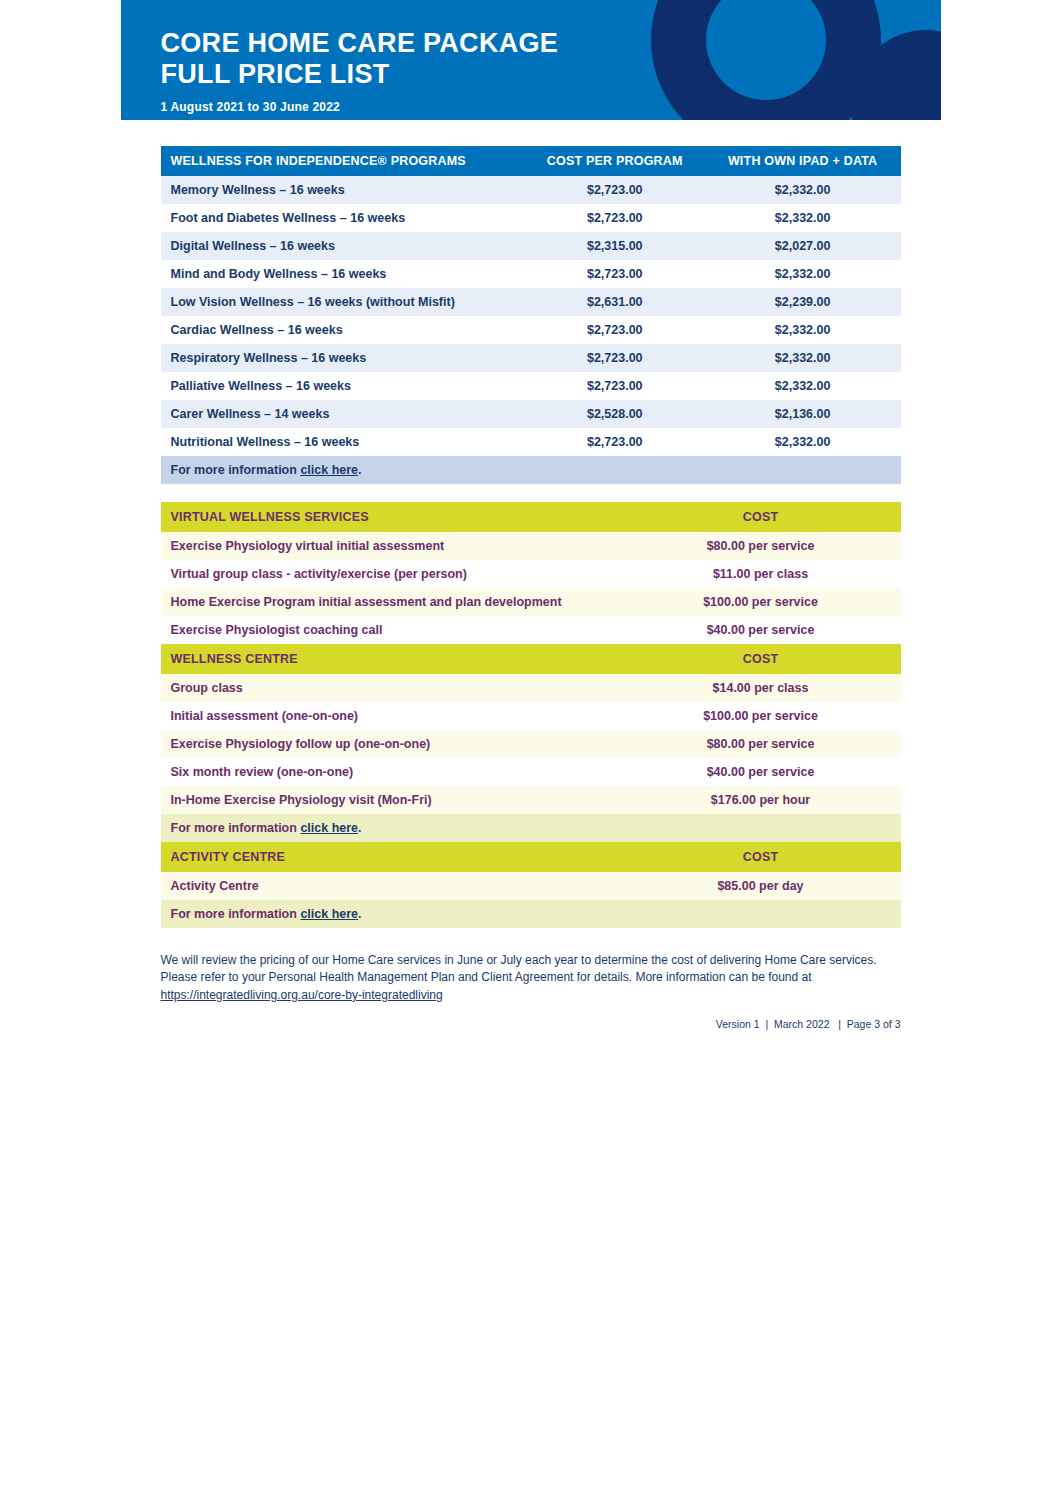Core Home Care Package
Full Price List
1 August 2021 to 30 June 2022
| WELLNESS FOR INDEPENDENCE® PROGRAMS | COST PER PROGRAM | WITH OWN IPAD + DATA |
| --- | --- | --- |
| Memory Wellness – 16 weeks | $2,723.00 | $2,332.00 |
| Foot and Diabetes Wellness – 16 weeks | $2,723.00 | $2,332.00 |
| Digital Wellness – 16 weeks | $2,315.00 | $2,027.00 |
| Mind and Body Wellness – 16 weeks | $2,723.00 | $2,332.00 |
| Low Vision Wellness – 16 weeks (without Misfit) | $2,631.00 | $2,239.00 |
| Cardiac Wellness – 16 weeks | $2,723.00 | $2,332.00 |
| Respiratory Wellness – 16 weeks | $2,723.00 | $2,332.00 |
| Palliative Wellness – 16 weeks | $2,723.00 | $2,332.00 |
| Carer Wellness – 14 weeks | $2,528.00 | $2,136.00 |
| Nutritional Wellness – 16 weeks | $2,723.00 | $2,332.00 |
| For more information click here . |
| VIRTUAL WELLNESS SERVICES | COST |
| --- | --- |
| Exercise Physiology virtual initial assessment | $80.00 per service |
| Virtual group class - activity/exercise (per person) | $11.00 per class |
| Home Exercise Program initial assessment and plan development | $100.00 per service |
| Exercise Physiologist coaching call | $40.00 per service |
| WELLNESS CENTRE | COST |
| Group class | $14.00 per class |
| Initial assessment (one-on-one) | $100.00 per service |
| Exercise Physiology follow up (one-on-one) | $80.00 per service |
| Six month review (one-on-one) | $40.00 per service |
| In-Home Exercise Physiology visit (Mon-Fri) | $176.00 per hour |
| For more information click here . |
| ACTIVITY CENTRE | COST |
| Activity Centre | $85.00 per day |
| For more information click here . |
We will review the pricing of our Home Care services in June or July each year to determine the cost of delivering Home Care services. Please refer to your Personal Health Management Plan and Client Agreement for details. More information can be found at https://integratedliving.org.au/core-by-integratedliving
Version 1 | March 2022 | Page 3 of 3